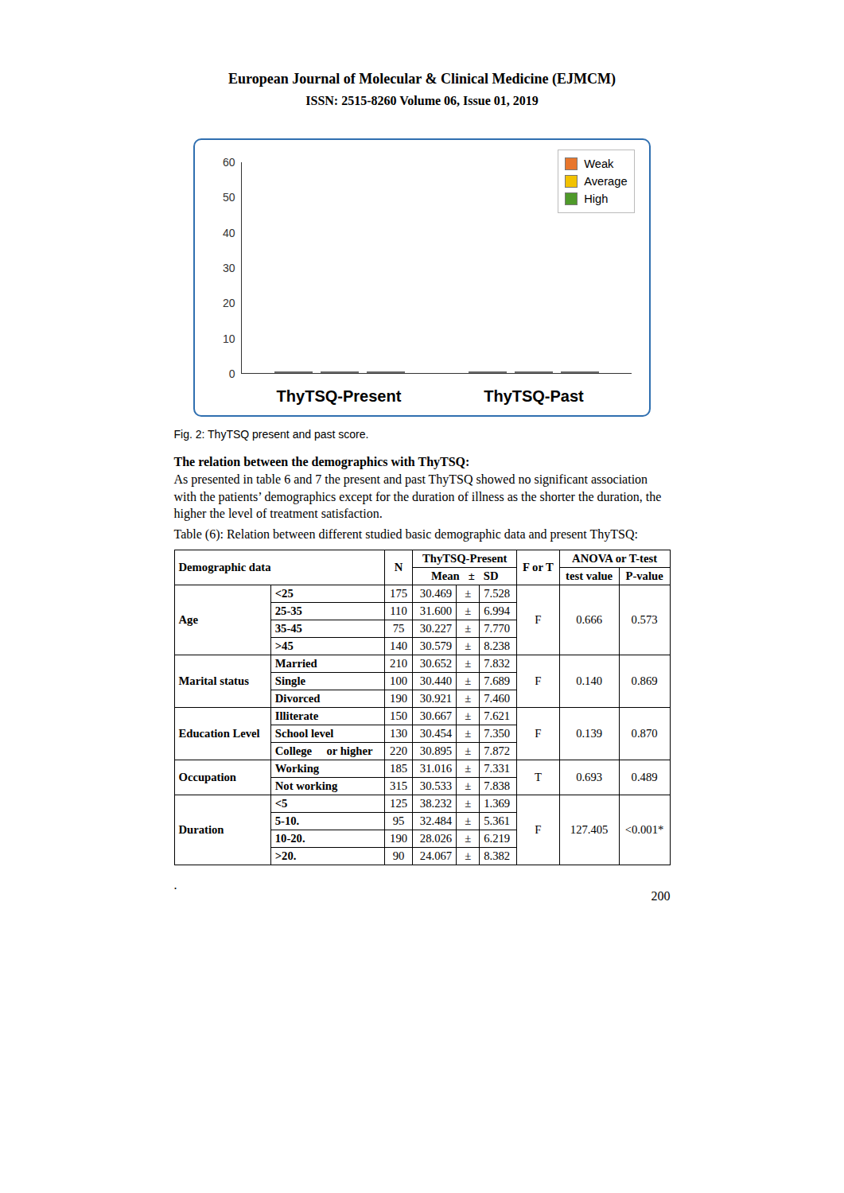European Journal of Molecular & Clinical Medicine (EJMCM)
ISSN: 2515-8260 Volume 06, Issue 01, 2019
Weak
Average
High
0 10 20 30 40 50 60
ThyTSQ-Present ThyTSQ-Past
Fig. 2: ThyTSQ present and past score.
The relation between the demographics with ThyTSQ:
As presented in table 6 and 7 the present and past ThyTSQ showed no significant association with the patients’ demographics except for the duration of illness as the shorter the duration, the higher the level of treatment satisfaction.
Table (6): Relation between different studied basic demographic data and present ThyTSQ:
| Demographic data | N | ThyTSQ-Present | F or T | ANOVA or T-test |
| --- | --- | --- | --- | --- |
| Mean ± SD | test value | P-value |
| Age | <25 | 175 | 30.469 | ± | 7.528 | F | 0.666 | 0.573 |
| 25-35 | 110 | 31.600 | ± | 6.994 |
| 35-45 | 75 | 30.227 | ± | 7.770 |
| >45 | 140 | 30.579 | ± | 8.238 |
| Marital status | Married | 210 | 30.652 | ± | 7.832 | F | 0.140 | 0.869 |
| Single | 100 | 30.440 | ± | 7.689 |
| Divorced | 190 | 30.921 | ± | 7.460 |
| Education Level | Illiterate | 150 | 30.667 | ± | 7.621 | F | 0.139 | 0.870 |
| School level | 130 | 30.454 | ± | 7.350 |
| College or higher | 220 | 30.895 | ± | 7.872 |
| Occupation | Working | 185 | 31.016 | ± | 7.331 | T | 0.693 | 0.489 |
| Not working | 315 | 30.533 | ± | 7.838 |
| Duration | <5 | 125 | 38.232 | ± | 1.369 | F | 127.405 | <0.001* |
| 5-10. | 95 | 32.484 | ± | 5.361 |
| 10-20. | 190 | 28.026 | ± | 6.219 |
| >20. | 90 | 24.067 | ± | 8.382 |
.
200